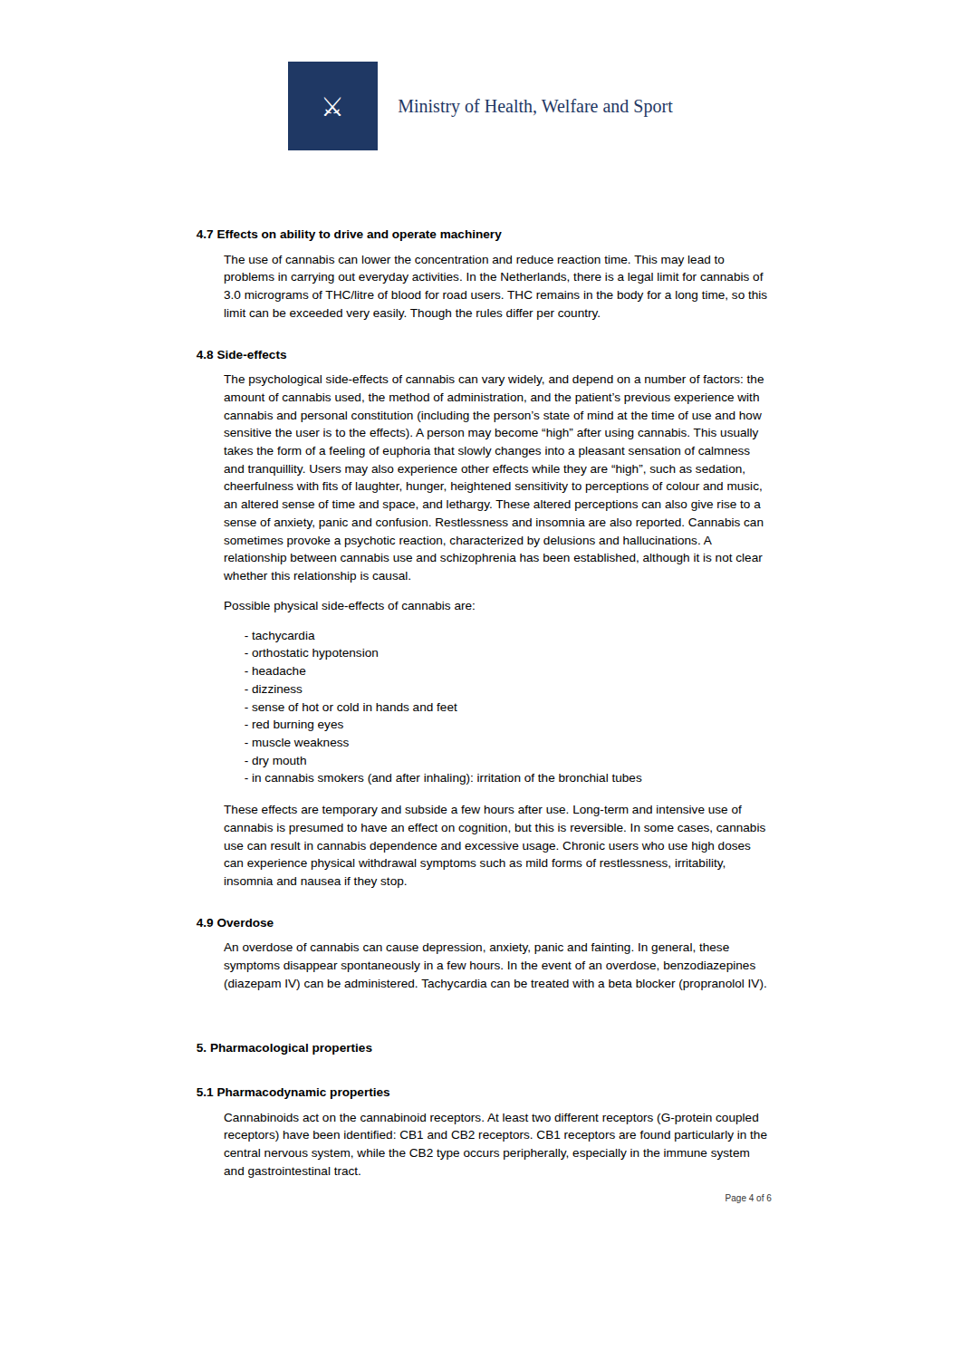⚔
Ministry of Health, Welfare and Sport
4.7 Effects on ability to drive and operate machinery
The use of cannabis can lower the concentration and reduce reaction time. This may lead to problems in carrying out everyday activities. In the Netherlands, there is a legal limit for cannabis of 3.0 micrograms of THC/litre of blood for road users. THC remains in the body for a long time, so this limit can be exceeded very easily. Though the rules differ per country.
4.8 Side-effects
The psychological side-effects of cannabis can vary widely, and depend on a number of factors: the amount of cannabis used, the method of administration, and the patient’s previous experience with cannabis and personal constitution (including the person’s state of mind at the time of use and how sensitive the user is to the effects). A person may become “high” after using cannabis. This usually takes the form of a feeling of euphoria that slowly changes into a pleasant sensation of calmness and tranquillity. Users may also experience other effects while they are “high”, such as sedation, cheerfulness with fits of laughter, hunger, heightened sensitivity to perceptions of colour and music, an altered sense of time and space, and lethargy. These altered perceptions can also give rise to a sense of anxiety, panic and confusion. Restlessness and insomnia are also reported. Cannabis can sometimes provoke a psychotic reaction, characterized by delusions and hallucinations. A relationship between cannabis use and schizophrenia has been established, although it is not clear whether this relationship is causal.
Possible physical side-effects of cannabis are:
tachycardia
orthostatic hypotension
headache
dizziness
sense of hot or cold in hands and feet
red burning eyes
muscle weakness
dry mouth
in cannabis smokers (and after inhaling): irritation of the bronchial tubes
These effects are temporary and subside a few hours after use. Long-term and intensive use of cannabis is presumed to have an effect on cognition, but this is reversible. In some cases, cannabis use can result in cannabis dependence and excessive usage. Chronic users who use high doses can experience physical withdrawal symptoms such as mild forms of restlessness, irritability, insomnia and nausea if they stop.
4.9 Overdose
An overdose of cannabis can cause depression, anxiety, panic and fainting. In general, these symptoms disappear spontaneously in a few hours. In the event of an overdose, benzodiazepines (diazepam IV) can be administered. Tachycardia can be treated with a beta blocker (propranolol IV).
5. Pharmacological properties
5.1 Pharmacodynamic properties
Cannabinoids act on the cannabinoid receptors. At least two different receptors (G-protein coupled receptors) have been identified: CB1 and CB2 receptors. CB1 receptors are found particularly in the central nervous system, while the CB2 type occurs peripherally, especially in the immune system and gastrointestinal tract.
Page 4 of 6